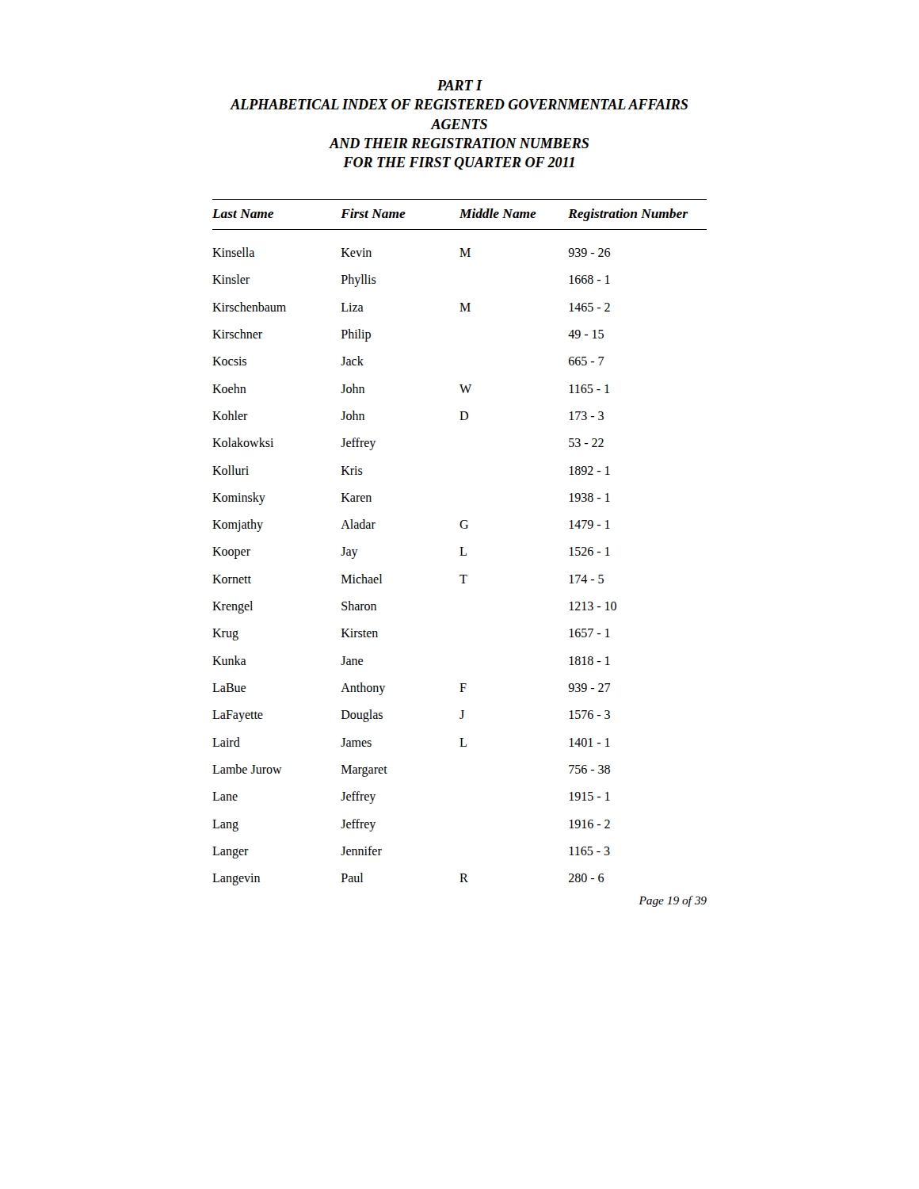PART I ALPHABETICAL INDEX OF REGISTERED GOVERNMENTAL AFFAIRS AGENTS AND THEIR REGISTRATION NUMBERS FOR THE FIRST QUARTER OF 2011
| Last Name | First Name | Middle Name | Registration Number |
| --- | --- | --- | --- |
| Kinsella | Kevin | M | 939 - 26 |
| Kinsler | Phyllis | | 1668 - 1 |
| Kirschenbaum | Liza | M | 1465 - 2 |
| Kirschner | Philip | | 49 - 15 |
| Kocsis | Jack | | 665 - 7 |
| Koehn | John | W | 1165 - 1 |
| Kohler | John | D | 173 - 3 |
| Kolakowksi | Jeffrey | | 53 - 22 |
| Kolluri | Kris | | 1892 - 1 |
| Kominsky | Karen | | 1938 - 1 |
| Komjathy | Aladar | G | 1479 - 1 |
| Kooper | Jay | L | 1526 - 1 |
| Kornett | Michael | T | 174 - 5 |
| Krengel | Sharon | | 1213 - 10 |
| Krug | Kirsten | | 1657 - 1 |
| Kunka | Jane | | 1818 - 1 |
| LaBue | Anthony | F | 939 - 27 |
| LaFayette | Douglas | J | 1576 - 3 |
| Laird | James | L | 1401 - 1 |
| Lambe Jurow | Margaret | | 756 - 38 |
| Lane | Jeffrey | | 1915 - 1 |
| Lang | Jeffrey | | 1916 - 2 |
| Langer | Jennifer | | 1165 - 3 |
| Langevin | Paul | R | 280 - 6 |
Page 19 of 39